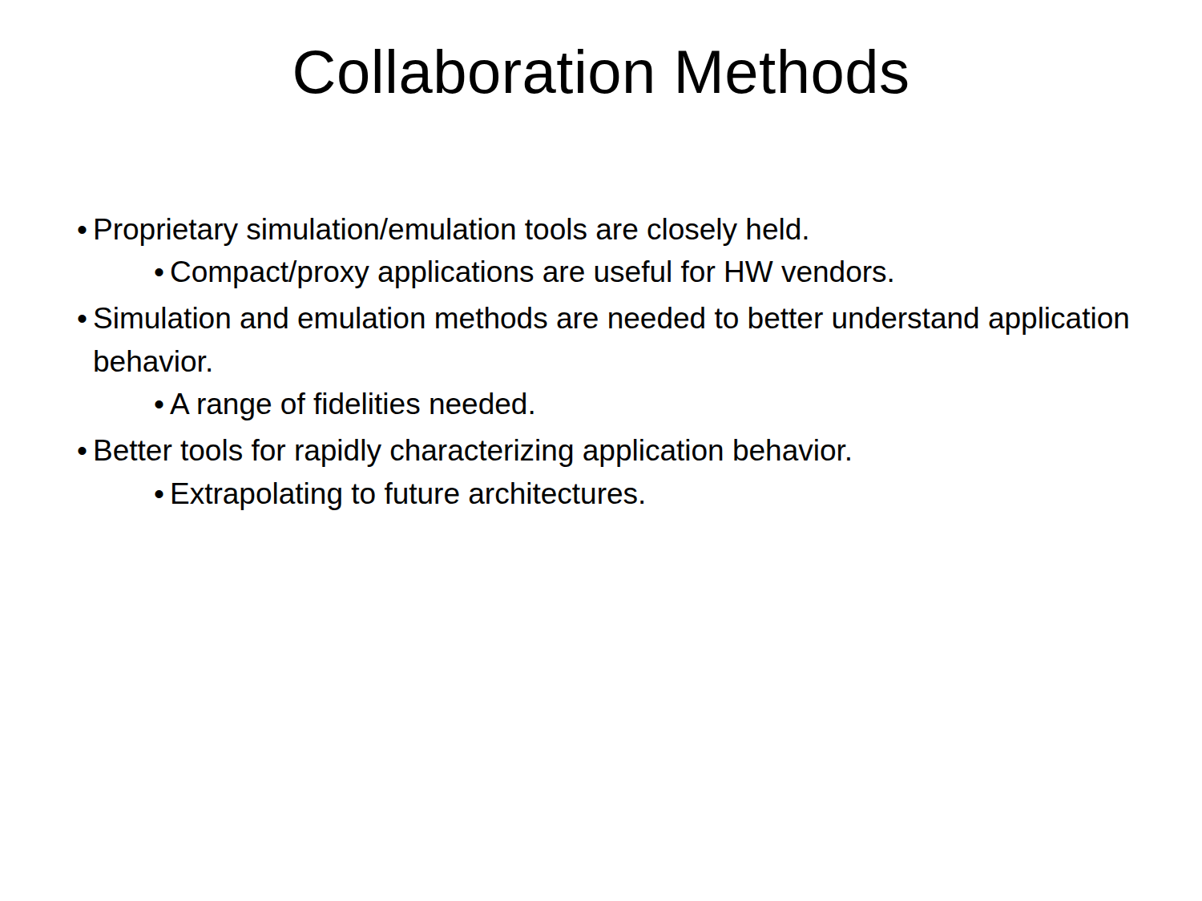Collaboration Methods
Proprietary simulation/emulation tools are closely held.
Compact/proxy applications are useful for HW vendors.
Simulation and emulation methods are needed to better understand application behavior.
A range of fidelities needed.
Better tools for rapidly characterizing application behavior.
Extrapolating to future architectures.